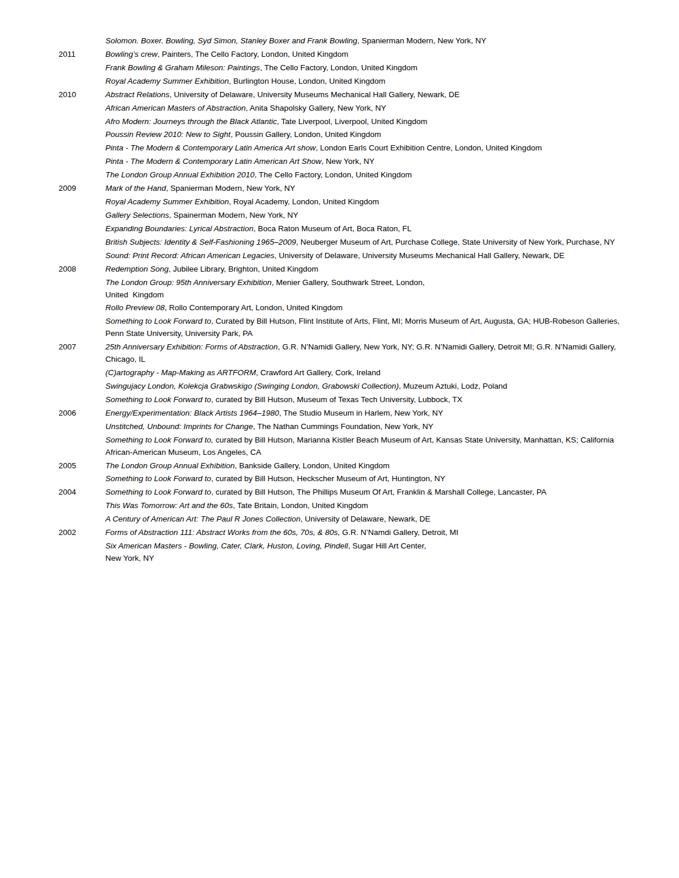Solomon. Boxer. Bowling, Syd Simon, Stanley Boxer and Frank Bowling, Spanierman Modern, New York, NY
2011
Bowling’s crew, Painters, The Cello Factory, London, United Kingdom
Frank Bowling & Graham Mileson: Paintings, The Cello Factory, London, United Kingdom
Royal Academy Summer Exhibition, Burlington House, London, United Kingdom
2010
Abstract Relations, University of Delaware, University Museums Mechanical Hall Gallery, Newark, DE
African American Masters of Abstraction, Anita Shapolsky Gallery, New York, NY
Afro Modern: Journeys through the Black Atlantic, Tate Liverpool, Liverpool, United Kingdom
Poussin Review 2010: New to Sight, Poussin Gallery, London, United Kingdom
Pinta - The Modern & Contemporary Latin America Art show, London Earls Court Exhibition Centre, London, United Kingdom
Pinta - The Modern & Contemporary Latin American Art Show, New York, NY
The London Group Annual Exhibition 2010, The Cello Factory, London, United Kingdom
2009
Mark of the Hand, Spanierman Modern, New York, NY
Royal Academy Summer Exhibition, Royal Academy, London, United Kingdom
Gallery Selections, Spainerman Modern, New York, NY
Expanding Boundaries: Lyrical Abstraction, Boca Raton Museum of Art, Boca Raton, FL
British Subjects: Identity & Self-Fashioning 1965–2009, Neuberger Museum of Art, Purchase College, State University of New York, Purchase, NY
Sound: Print Record: African American Legacies, University of Delaware, University Museums Mechanical Hall Gallery, Newark, DE
2008
Redemption Song, Jubilee Library, Brighton, United Kingdom
The London Group: 95th Anniversary Exhibition, Menier Gallery, Southwark Street, London,
United Kingdom
Rollo Preview 08, Rollo Contemporary Art, London, United Kingdom
Something to Look Forward to, Curated by Bill Hutson, Flint Institute of Arts, Flint, MI; Morris Museum of Art, Augusta, GA; HUB-Robeson Galleries, Penn State University, University Park, PA
2007
25th Anniversary Exhibition: Forms of Abstraction, G.R. N’Namidi Gallery, New York, NY; G.R. N’Namidi Gallery, Detroit MI; G.R. N’Namidi Gallery, Chicago, IL
(C)artography - Map-Making as ARTFORM, Crawford Art Gallery, Cork, Ireland
Swingujacy London, Kolekcja Grabwskigo (Swinging London, Grabowski Collection), Muzeum Aztuki, Lodz, Poland
Something to Look Forward to, curated by Bill Hutson, Museum of Texas Tech University, Lubbock, TX
2006
Energy/Experimentation: Black Artists 1964–1980, The Studio Museum in Harlem, New York, NY
Unstitched, Unbound: Imprints for Change, The Nathan Cummings Foundation, New York, NY
Something to Look Forward to, curated by Bill Hutson, Marianna Kistler Beach Museum of Art, Kansas State University, Manhattan, KS; California African-American Museum, Los Angeles, CA
2005
The London Group Annual Exhibition, Bankside Gallery, London, United Kingdom
Something to Look Forward to, curated by Bill Hutson, Heckscher Museum of Art, Huntington, NY
2004
Something to Look Forward to, curated by Bill Hutson, The Phillips Museum Of Art, Franklin & Marshall College, Lancaster, PA
This Was Tomorrow: Art and the 60s, Tate Britain, London, United Kingdom
A Century of American Art: The Paul R Jones Collection, University of Delaware, Newark, DE
2002
Forms of Abstraction 111: Abstract Works from the 60s, 70s, & 80s, G.R. N’Namdi Gallery, Detroit, MI
Six American Masters - Bowling, Cater, Clark, Huston, Loving, Pindell, Sugar Hill Art Center,
New York, NY